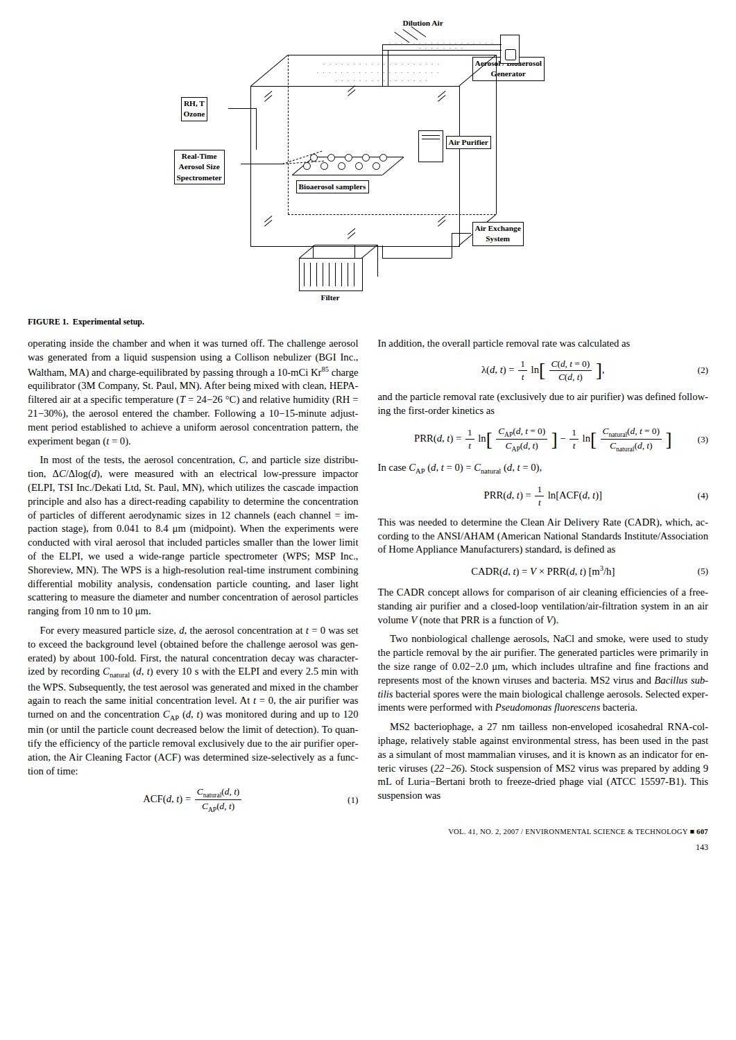Dilution Air
Aerosol / Bioaerosol
Generator
· · · · · · · · · · · · · · · · · · · · · · · · · ·
· · · · · · · · · · · · · · · · · · · ·
· · · · · · · · · · · · · · · · · · · · ·
· · · · · · · · · · · · · · · ·
RH, T
Ozone
Real-Time
Aerosol Size
Spectrometer
Bioaerosol samplers
Air Purifier
Air Exchange
System
Filter
FIGURE 1. Experimental setup.
operating inside the chamber and when it was turned off. The challenge aerosol was generated from a liquid suspension using a Collison nebulizer (BGI Inc., Waltham, MA) and charge-equilibrated by passing through a 10-mCi Kr85 charge equilibrator (3M Company, St. Paul, MN). After being mixed with clean, HEPA-filtered air at a specific temperature (T = 24−26 °C) and relative humidity (RH = 21−30%), the aerosol entered the chamber. Following a 10−15-minute adjustment period established to achieve a uniform aerosol concentration pattern, the experiment began (t = 0).
In most of the tests, the aerosol concentration, C, and particle size distribution, ΔC/Δlog(d), were measured with an electrical low-pressure impactor (ELPI, TSI Inc./Dekati Ltd, St. Paul, MN), which utilizes the cascade impaction principle and also has a direct-reading capability to determine the concentration of particles of different aerodynamic sizes in 12 channels (each channel = impaction stage), from 0.041 to 8.4 μm (midpoint). When the experiments were conducted with viral aerosol that included particles smaller than the lower limit of the ELPI, we used a wide-range particle spectrometer (WPS; MSP Inc., Shoreview, MN). The WPS is a high-resolution real-time instrument combining differential mobility analysis, condensation particle counting, and laser light scattering to measure the diameter and number concentration of aerosol particles ranging from 10 nm to 10 μm.
For every measured particle size, d, the aerosol concentration at t = 0 was set to exceed the background level (obtained before the challenge aerosol was generated) by about 100-fold. First, the natural concentration decay was characterized by recording Cnatural (d, t) every 10 s with the ELPI and every 2.5 min with the WPS. Subsequently, the test aerosol was generated and mixed in the chamber again to reach the same initial concentration level. At t = 0, the air purifier was turned on and the concentration CAP (d, t) was monitored during and up to 120 min (or until the particle count decreased below the limit of detection). To quantify the efficiency of the particle removal exclusively due to the air purifier operation, the Air Cleaning Factor (ACF) was determined size-selectively as a function of time:
ACF(d, t) = Cnatural(d, t) CAP(d, t) (1)
In addition, the overall particle removal rate was calculated as
λ(d, t) = 1 t ln[ C(d, t = 0) C(d, t) ], (2)
and the particle removal rate (exclusively due to air purifier) was defined following the first-order kinetics as
PRR(d, t) = 1 t ln[ CAP(d, t = 0) CAP(d, t) ] − 1 t ln[ Cnatural(d, t = 0) Cnatural(d, t) ] (3)
In case CAP (d, t = 0) = Cnatural (d, t = 0),
PRR(d, t) = 1 t ln[ACF(d, t)] (4)
This was needed to determine the Clean Air Delivery Rate (CADR), which, according to the ANSI/AHAM (American National Standards Institute/Association of Home Appliance Manufacturers) standard, is defined as
CADR(d, t) = V × PRR(d, t) [m3/h] (5)
The CADR concept allows for comparison of air cleaning efficiencies of a freestanding air purifier and a closed-loop ventilation/air-filtration system in an air volume V (note that PRR is a function of V).
Two nonbiological challenge aerosols, NaCl and smoke, were used to study the particle removal by the air purifier. The generated particles were primarily in the size range of 0.02−2.0 μm, which includes ultrafine and fine fractions and represents most of the known viruses and bacteria. MS2 virus and Bacillus subtilis bacterial spores were the main biological challenge aerosols. Selected experiments were performed with Pseudomonas fluorescens bacteria.
MS2 bacteriophage, a 27 nm tailless non-enveloped icosahedral RNA-coliphage, relatively stable against environmental stress, has been used in the past as a simulant of most mammalian viruses, and it is known as an indicator for enteric viruses (22−26). Stock suspension of MS2 virus was prepared by adding 9 mL of Luria−Bertani broth to freeze-dried phage vial (ATCC 15597-B1). This suspension was
VOL. 41, NO. 2, 2007 / ENVIRONMENTAL SCIENCE & TECHNOLOGY ■ 607
143